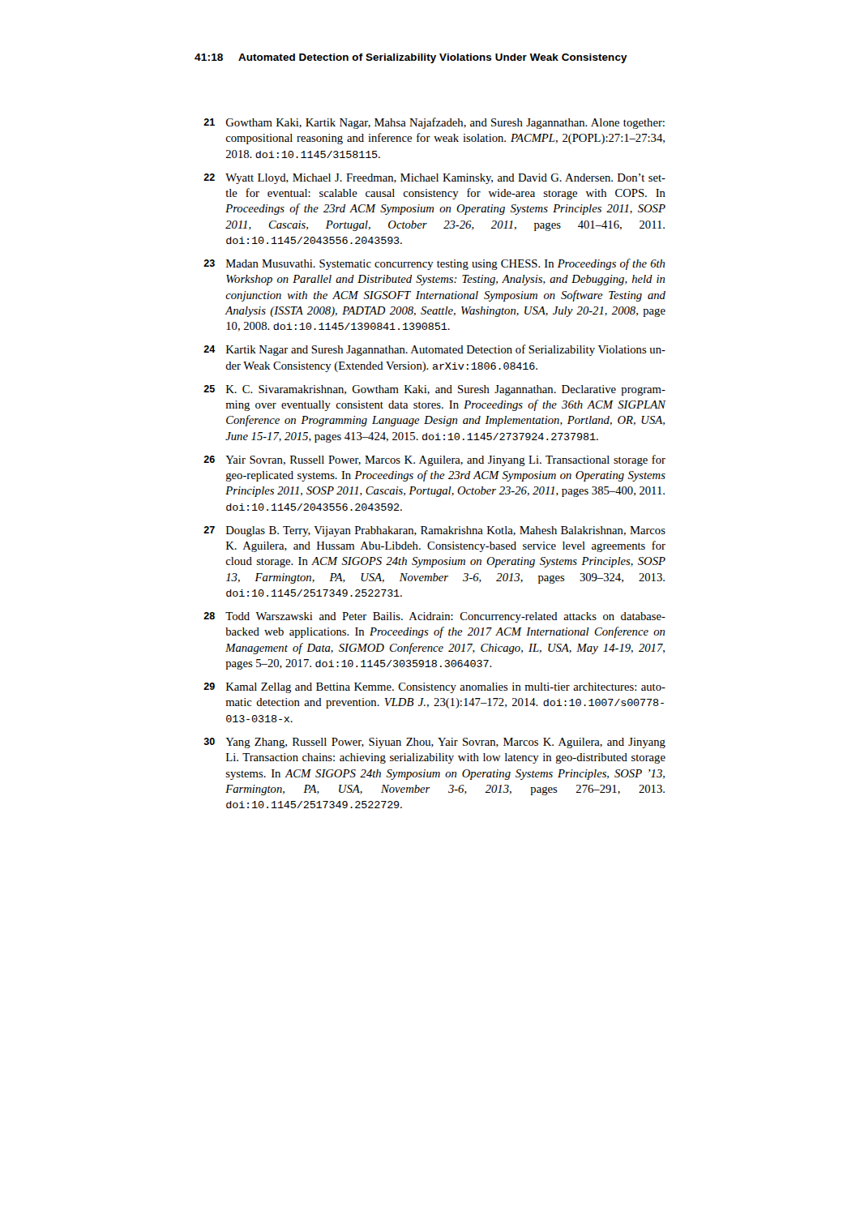41:18 Automated Detection of Serializability Violations Under Weak Consistency
21 Gowtham Kaki, Kartik Nagar, Mahsa Najafzadeh, and Suresh Jagannathan. Alone together: compositional reasoning and inference for weak isolation. PACMPL, 2(POPL):27:1–27:34, 2018. doi:10.1145/3158115.
22 Wyatt Lloyd, Michael J. Freedman, Michael Kaminsky, and David G. Andersen. Don’t settle for eventual: scalable causal consistency for wide-area storage with COPS. In Proceedings of the 23rd ACM Symposium on Operating Systems Principles 2011, SOSP 2011, Cascais, Portugal, October 23-26, 2011, pages 401–416, 2011. doi:10.1145/2043556.2043593.
23 Madan Musuvathi. Systematic concurrency testing using CHESS. In Proceedings of the 6th Workshop on Parallel and Distributed Systems: Testing, Analysis, and Debugging, held in conjunction with the ACM SIGSOFT International Symposium on Software Testing and Analysis (ISSTA 2008), PADTAD 2008, Seattle, Washington, USA, July 20-21, 2008, page 10, 2008. doi:10.1145/1390841.1390851.
24 Kartik Nagar and Suresh Jagannathan. Automated Detection of Serializability Violations under Weak Consistency (Extended Version). arXiv:1806.08416.
25 K. C. Sivaramakrishnan, Gowtham Kaki, and Suresh Jagannathan. Declarative programming over eventually consistent data stores. In Proceedings of the 36th ACM SIGPLAN Conference on Programming Language Design and Implementation, Portland, OR, USA, June 15-17, 2015, pages 413–424, 2015. doi:10.1145/2737924.2737981.
26 Yair Sovran, Russell Power, Marcos K. Aguilera, and Jinyang Li. Transactional storage for geo-replicated systems. In Proceedings of the 23rd ACM Symposium on Operating Systems Principles 2011, SOSP 2011, Cascais, Portugal, October 23-26, 2011, pages 385–400, 2011. doi:10.1145/2043556.2043592.
27 Douglas B. Terry, Vijayan Prabhakaran, Ramakrishna Kotla, Mahesh Balakrishnan, Marcos K. Aguilera, and Hussam Abu-Libdeh. Consistency-based service level agreements for cloud storage. In ACM SIGOPS 24th Symposium on Operating Systems Principles, SOSP 13, Farmington, PA, USA, November 3-6, 2013, pages 309–324, 2013. doi:10.1145/2517349.2522731.
28 Todd Warszawski and Peter Bailis. Acidrain: Concurrency-related attacks on database-backed web applications. In Proceedings of the 2017 ACM International Conference on Management of Data, SIGMOD Conference 2017, Chicago, IL, USA, May 14-19, 2017, pages 5–20, 2017. doi:10.1145/3035918.3064037.
29 Kamal Zellag and Bettina Kemme. Consistency anomalies in multi-tier architectures: automatic detection and prevention. VLDB J., 23(1):147–172, 2014. doi:10.1007/s00778-013-0318-x.
30 Yang Zhang, Russell Power, Siyuan Zhou, Yair Sovran, Marcos K. Aguilera, and Jinyang Li. Transaction chains: achieving serializability with low latency in geo-distributed storage systems. In ACM SIGOPS 24th Symposium on Operating Systems Principles, SOSP ’13, Farmington, PA, USA, November 3-6, 2013, pages 276–291, 2013. doi:10.1145/2517349.2522729.